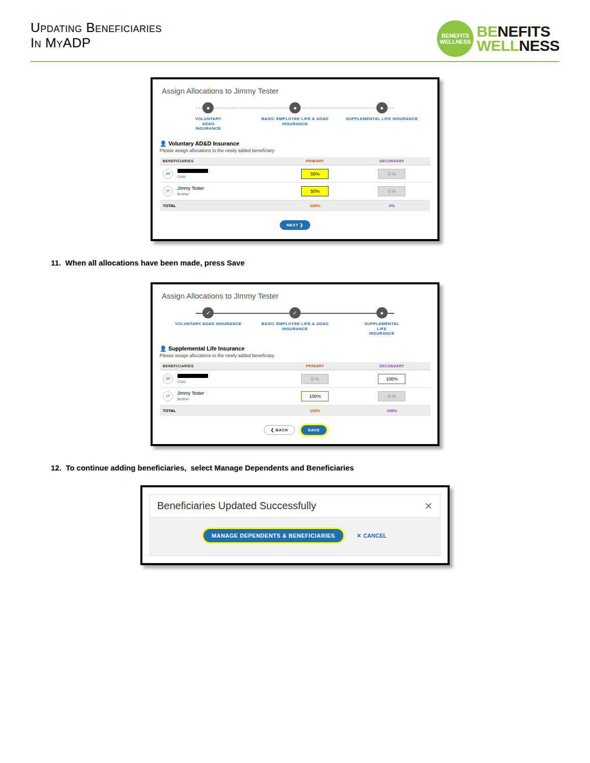Updating Beneficiaries
In MyADP
BENEFITS
WELLNESS
BE NEFITS
WELL NESS
Assign Allocations to Jimmy Tester
●
VOLUNTARY
AD&D
INSURANCE
●
BASIC EMPLOYEE LIFE & AD&D INSURANCE
●
SUPPLEMENTAL LIFE INSURANCE
👤 Voluntary AD&D Insurance
Please assign allocations to the newly added beneficiary
| BENEFICIARIES | PRIMARY | SECONDARY |
| --- | --- | --- |
| JR Child | 50% | 0 % |
| JT Jimmy Tester Brother | 50% | 0 % |
| TOTAL | 100% | 0% |
NEXT ❯
11. When all allocations have been made, press Save
Assign Allocations to Jimmy Tester
✓
VOLUNTARY AD&D INSURANCE
✓
BASIC EMPLOYEE LIFE & AD&D INSURANCE
●
SUPPLEMENTAL
LIFE
INSURANCE
👤 Supplemental Life Insurance
Please assign allocations to the newly added beneficiary
| BENEFICIARIES | PRIMARY | SECONDARY |
| --- | --- | --- |
| JR Child | 0 % | 100% |
| JT Jimmy Tester Brother | 100% | 0 % |
| TOTAL | 100% | 100% |
❮ BACK SAVE
12. To continue adding beneficiaries, select Manage Dependents and Beneficiaries
A
Beneficiaries Updated Successfully
✕
MANAGE DEPENDENTS & BENEFICIARIES ✕CANCEL